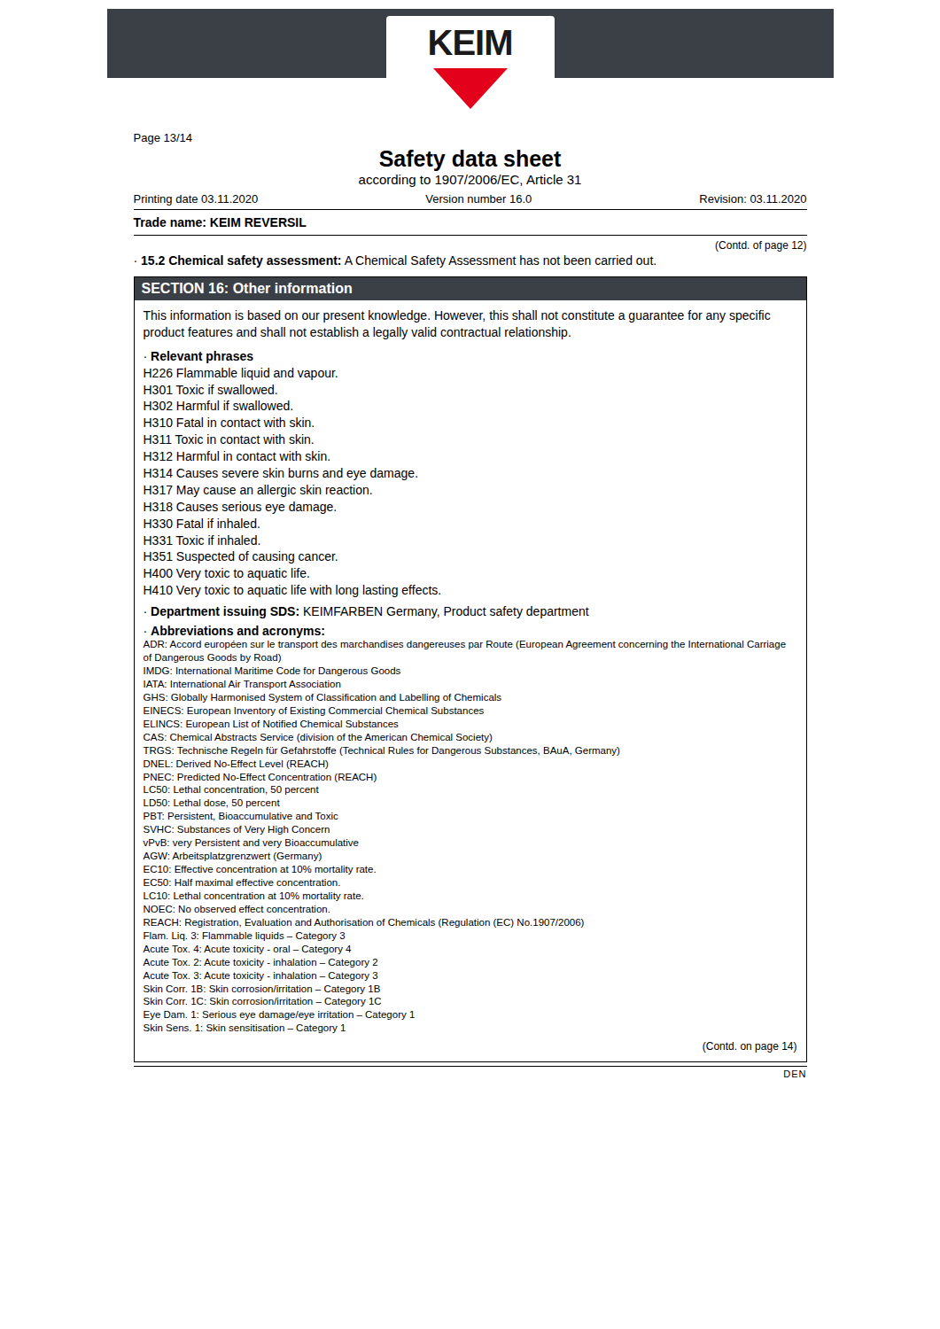KEIM
Page 13/14
Safety data sheet
according to 1907/2006/EC, Article 31
Printing date 03.11.2020 Version number 16.0 Revision: 03.11.2020
Trade name: KEIM REVERSIL
(Contd. of page 12)
· 15.2 Chemical safety assessment: A Chemical Safety Assessment has not been carried out.
SECTION 16: Other information
This information is based on our present knowledge. However, this shall not constitute a guarantee for any specific product features and shall not establish a legally valid contractual relationship.
· Relevant phrases
H226 Flammable liquid and vapour.
H301 Toxic if swallowed.
H302 Harmful if swallowed.
H310 Fatal in contact with skin.
H311 Toxic in contact with skin.
H312 Harmful in contact with skin.
H314 Causes severe skin burns and eye damage.
H317 May cause an allergic skin reaction.
H318 Causes serious eye damage.
H330 Fatal if inhaled.
H331 Toxic if inhaled.
H351 Suspected of causing cancer.
H400 Very toxic to aquatic life.
H410 Very toxic to aquatic life with long lasting effects.
· Department issuing SDS: KEIMFARBEN Germany, Product safety department
· Abbreviations and acronyms:
ADR: Accord européen sur le transport des marchandises dangereuses par Route (European Agreement concerning the International Carriage of Dangerous Goods by Road)
IMDG: International Maritime Code for Dangerous Goods
IATA: International Air Transport Association
GHS: Globally Harmonised System of Classification and Labelling of Chemicals
EINECS: European Inventory of Existing Commercial Chemical Substances
ELINCS: European List of Notified Chemical Substances
CAS: Chemical Abstracts Service (division of the American Chemical Society)
TRGS: Technische Regeln für Gefahrstoffe (Technical Rules for Dangerous Substances, BAuA, Germany)
DNEL: Derived No-Effect Level (REACH)
PNEC: Predicted No-Effect Concentration (REACH)
LC50: Lethal concentration, 50 percent
LD50: Lethal dose, 50 percent
PBT: Persistent, Bioaccumulative and Toxic
SVHC: Substances of Very High Concern
vPvB: very Persistent and very Bioaccumulative
AGW: Arbeitsplatzgrenzwert (Germany)
EC10: Effective concentration at 10% mortality rate.
EC50: Half maximal effective concentration.
LC10: Lethal concentration at 10% mortality rate.
NOEC: No observed effect concentration.
REACH: Registration, Evaluation and Authorisation of Chemicals (Regulation (EC) No.1907/2006)
Flam. Liq. 3: Flammable liquids – Category 3
Acute Tox. 4: Acute toxicity - oral – Category 4
Acute Tox. 2: Acute toxicity - inhalation – Category 2
Acute Tox. 3: Acute toxicity - inhalation – Category 3
Skin Corr. 1B: Skin corrosion/irritation – Category 1B
Skin Corr. 1C: Skin corrosion/irritation – Category 1C
Eye Dam. 1: Serious eye damage/eye irritation – Category 1
Skin Sens. 1: Skin sensitisation – Category 1
(Contd. on page 14)
DEN